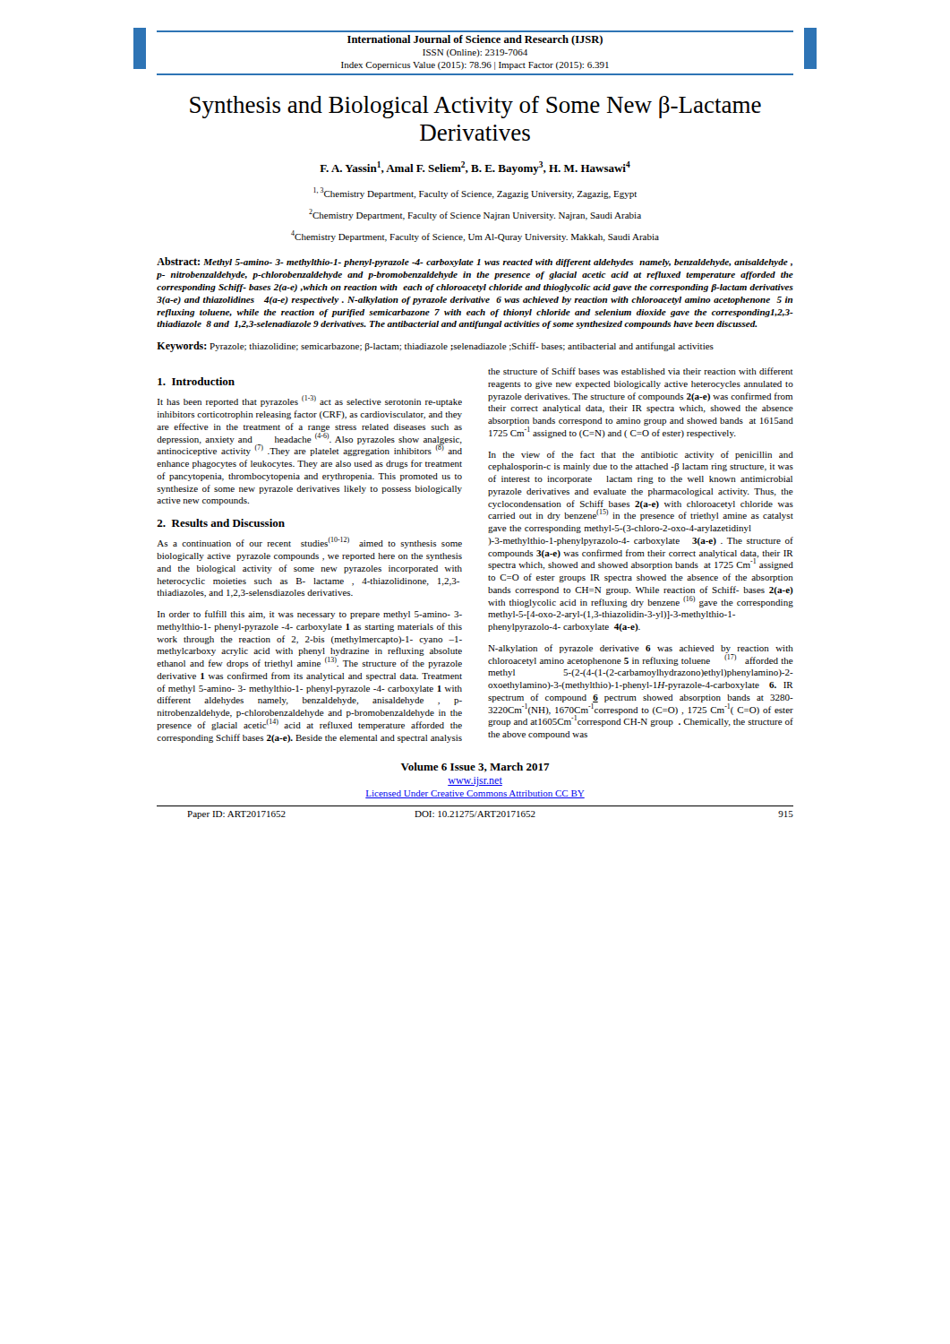International Journal of Science and Research (IJSR)
ISSN (Online): 2319-7064
Index Copernicus Value (2015): 78.96 | Impact Factor (2015): 6.391
Synthesis and Biological Activity of Some New β-Lactame Derivatives
F. A. Yassin1, Amal F. Seliem2, B. E. Bayomy3, H. M. Hawsawi4
1, 3Chemistry Department, Faculty of Science, Zagazig University, Zagazig, Egypt
2Chemistry Department, Faculty of Science Najran University. Najran, Saudi Arabia
4Chemistry Department, Faculty of Science, Um Al-Quray University. Makkah, Saudi Arabia
Abstract: Methyl 5-amino- 3- methylthio-1- phenyl-pyrazole -4- carboxylate 1 was reacted with different aldehydes namely, benzaldehyde, anisaldehyde , p- nitrobenzaldehyde, p-chlorobenzaldehyde and p-bromobenzaldehyde in the presence of glacial acetic acid at refluxed temperature afforded the corresponding Schiff- bases 2(a-e) ,which on reaction with each of chloroacetyl chloride and thioglycolic acid gave the corresponding β-lactam derivatives 3(a-e) and thiazolidines 4(a-e) respectively . N-alkylation of pyrazole derivative 6 was achieved by reaction with chloroacetyl amino acetophenone 5 in refluxing toluene, while the reaction of purified semicarbazone 7 with each of thionyl chloride and selenium dioxide gave the corresponding1,2,3- thiadiazole 8 and 1,2,3-selenadiazole 9 derivatives. The antibacterial and antifungal activities of some synthesized compounds have been discussed.
Keywords: Pyrazole; thiazolidine; semicarbazone; β-lactam; thiadiazole ; selenadiazole ;Schiff- bases; antibacterial and antifungal activities
1. Introduction
It has been reported that pyrazoles (1-3) act as selective serotonin re-uptake inhibitors corticotrophin releasing factor (CRF), as cardiovisculator, and they are effective in the treatment of a range stress related diseases such as depression, anxiety and headache (4-6). Also pyrazoles show analgesic, antinociceptive activity (7) .They are platelet aggregation inhibitors (8) and enhance phagocytes of leukocytes. They are also used as drugs for treatment of pancytopenia, thrombocytopenia and erythropenia. This promoted us to synthesize of some new pyrazole derivatives likely to possess biologically active new compounds.
2. Results and Discussion
As a continuation of our recent studies(10-12) aimed to synthesis some biologically active pyrazole compounds , we reported here on the synthesis and the biological activity of some new pyrazoles incorporated with heterocyclic moieties such as B- lactame , 4-thiazolidinone, 1,2,3- thiadiazoles, and 1,2,3-selensdiazoles derivatives.
In order to fulfill this aim, it was necessary to prepare methyl 5-amino- 3- methylthio-1- phenyl-pyrazole -4- carboxylate 1 as starting materials of this work through the reaction of 2, 2-bis (methylmercapto)-1- cyano –1-methylcarboxy acrylic acid with phenyl hydrazine in refluxing absolute ethanol and few drops of triethyl amine (13). The structure of the pyrazole derivative 1 was confirmed from its analytical and spectral data. Treatment of methyl 5-amino- 3- methylthio-1- phenyl-pyrazole -4- carboxylate 1 with different aldehydes namely, benzaldehyde, anisaldehyde , p- nitrobenzaldehyde, p-chlorobenzaldehyde and p-bromobenzaldehyde in the presence of glacial acetic(14) acid at refluxed temperature afforded the corresponding Schiff bases 2(a-e). Beside the elemental and spectral analysis the structure of Schiff bases was established via their reaction with different reagents to give new expected biologically active heterocycles annulated to pyrazole derivatives. The structure of compounds 2(a-e) was confirmed from their correct analytical data, their IR spectra which, showed the absence absorption bands correspond to amino group and showed bands at 1615and 1725 Cm-1 assigned to (C=N) and ( C=O of ester) respectively.
In the view of the fact that the antibiotic activity of penicillin and cephalosporin-c is mainly due to the attached -β lactam ring structure, it was of interest to incorporate lactam ring to the well known antimicrobial pyrazole derivatives and evaluate the pharmacological activity. Thus, the cyclocondensation of Schiff bases 2(a-e) with chloroacetyl chloride was carried out in dry benzene(15) in the presence of triethyl amine as catalyst gave the corresponding methyl-5-(3-chloro-2-oxo-4-arylazetidinyl )-3-methylthio-1-phenylpyrazolo-4- carboxylate 3(a-e) . The structure of compounds 3(a-e) was confirmed from their correct analytical data, their IR spectra which, showed and showed absorption bands at 1725 Cm-1 assigned to C=O of ester groups IR spectra showed the absence of the absorption bands correspond to CH=N group. While reaction of Schiff- bases 2(a-e) with thioglycolic acid in refluxing dry benzene (16) gave the corresponding methyl-5-[4-oxo-2-aryl-(1,3-thiazolidin-3-yl)]-3-methylthio-1-phenylpyrazolo-4- carboxylate 4(a-e).
N-alkylation of pyrazole derivative 6 was achieved by reaction with chloroacetyl amino acetophenone 5 in refluxing toluene (17) afforded the methyl 5-(2-(4-(1-(2-carbamoylhydrazono)ethyl)phenylamino)-2-oxoethylamino)-3-(methylthio)-1-phenyl-1H-pyrazole-4-carboxylate 6. IR spectrum of compound 6 pectrum showed absorption bands at 3280-3220Cm-1(NH), 1670Cm-1correspond to (C=O) , 1725 Cm-1( C=O) of ester group and at1605Cm-1correspond CH-N group . Chemically, the structure of the above compound was
Volume 6 Issue 3, March 2017
www.ijsr.net
Licensed Under Creative Commons Attribution CC BY
Paper ID: ART20171652
DOI: 10.21275/ART20171652
915